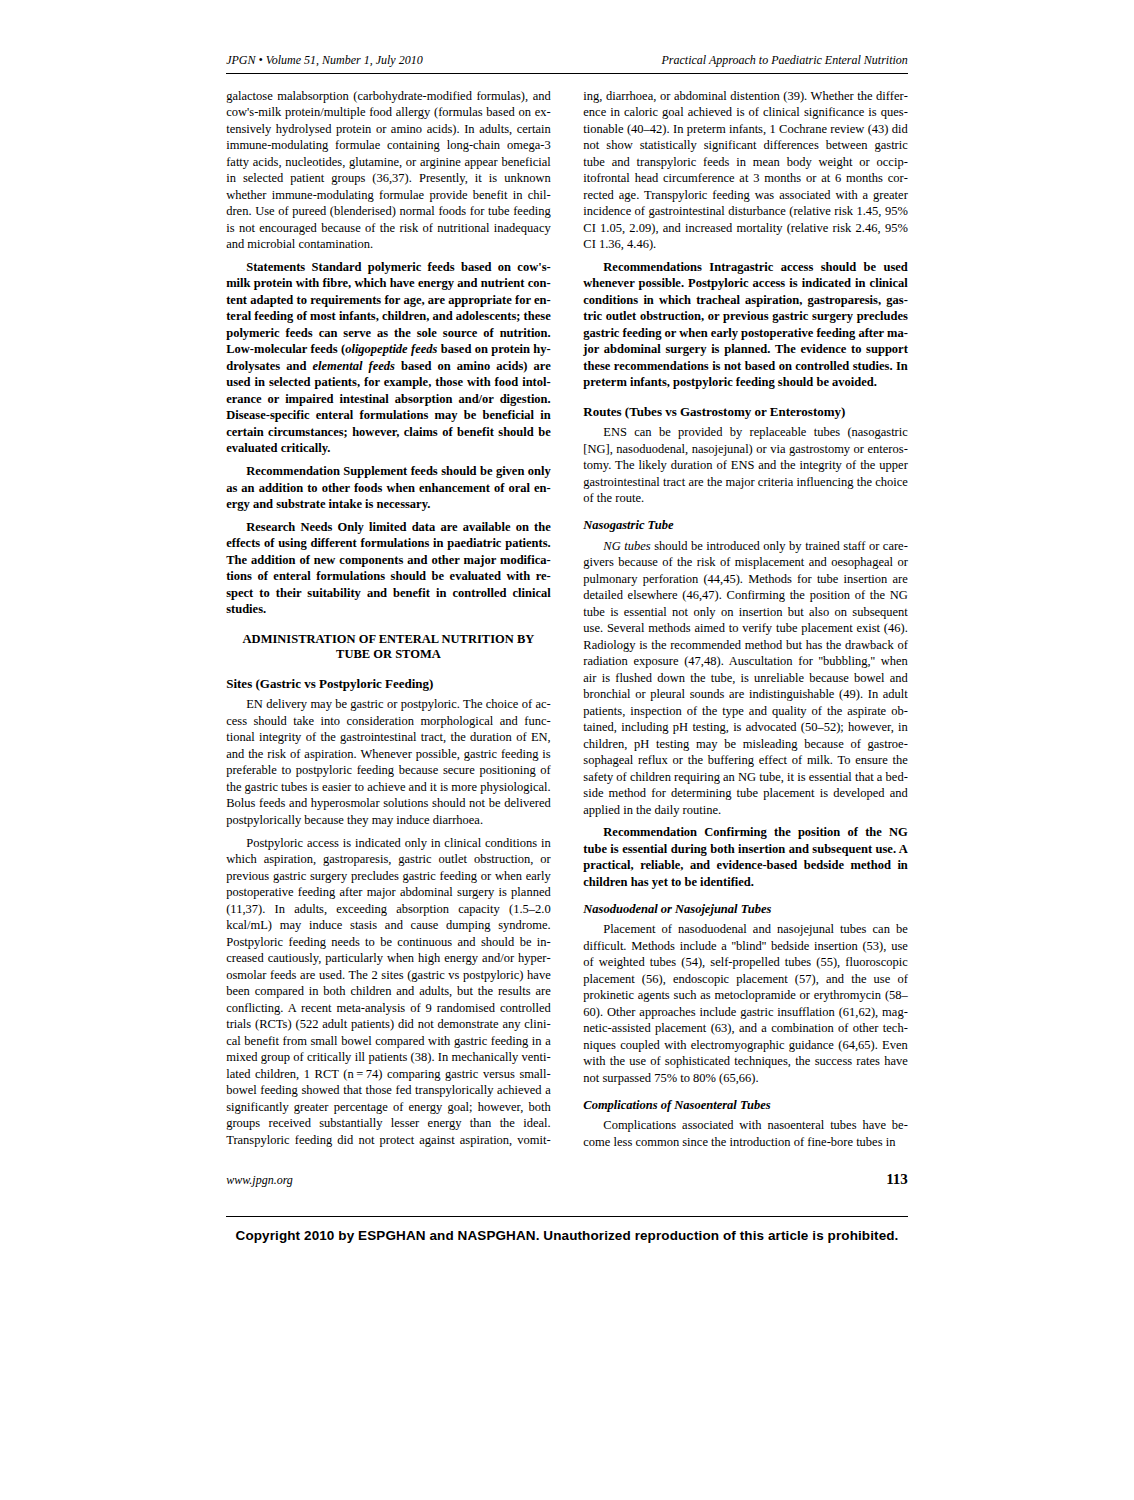JPGN • Volume 51, Number 1, July 2010 Practical Approach to Paediatric Enteral Nutrition
galactose malabsorption (carbohydrate-modified formulas), and cow's-milk protein/multiple food allergy (formulas based on extensively hydrolysed protein or amino acids). In adults, certain immune-modulating formulae containing long-chain omega-3 fatty acids, nucleotides, glutamine, or arginine appear beneficial in selected patient groups (36,37). Presently, it is unknown whether immune-modulating formulae provide benefit in children. Use of pureed (blenderised) normal foods for tube feeding is not encouraged because of the risk of nutritional inadequacy and microbial contamination.
Statements Standard polymeric feeds based on cow's-milk protein with fibre, which have energy and nutrient content adapted to requirements for age, are appropriate for enteral feeding of most infants, children, and adolescents; these polymeric feeds can serve as the sole source of nutrition. Low-molecular feeds (oligopeptide feeds based on protein hydrolysates and elemental feeds based on amino acids) are used in selected patients, for example, those with food intolerance or impaired intestinal absorption and/or digestion. Disease-specific enteral formulations may be beneficial in certain circumstances; however, claims of benefit should be evaluated critically.
Recommendation Supplement feeds should be given only as an addition to other foods when enhancement of oral energy and substrate intake is necessary.
Research Needs Only limited data are available on the effects of using different formulations in paediatric patients. The addition of new components and other major modifications of enteral formulations should be evaluated with respect to their suitability and benefit in controlled clinical studies.
Administration of Enteral Nutrition by Tube or Stoma
Sites (Gastric vs Postpyloric Feeding)
EN delivery may be gastric or postpyloric. The choice of access should take into consideration morphological and functional integrity of the gastrointestinal tract, the duration of EN, and the risk of aspiration. Whenever possible, gastric feeding is preferable to postpyloric feeding because secure positioning of the gastric tubes is easier to achieve and it is more physiological. Bolus feeds and hyperosmolar solutions should not be delivered postpylorically because they may induce diarrhoea.
Postpyloric access is indicated only in clinical conditions in which aspiration, gastroparesis, gastric outlet obstruction, or previous gastric surgery precludes gastric feeding or when early postoperative feeding after major abdominal surgery is planned (11,37). In adults, exceeding absorption capacity (1.5–2.0 kcal/mL) may induce stasis and cause dumping syndrome. Postpyloric feeding needs to be continuous and should be increased cautiously, particularly when high energy and/or hyperosmolar feeds are used. The 2 sites (gastric vs postpyloric) have been compared in both children and adults, but the results are conflicting. A recent meta-analysis of 9 randomised controlled trials (RCTs) (522 adult patients) did not demonstrate any clinical benefit from small bowel compared with gastric feeding in a mixed group of critically ill patients (38). In mechanically ventilated children, 1 RCT (n = 74) comparing gastric versus small-bowel feeding showed that those fed transpylorically achieved a significantly greater percentage of energy goal; however, both groups received substantially lesser energy than the ideal. Transpyloric feeding did not protect against aspiration, vomiting, diarrhoea, or abdominal distention (39). Whether the difference in caloric goal achieved is of clinical significance is questionable (40–42). In preterm infants, 1 Cochrane review (43) did not show statistically significant differences between gastric tube and transpyloric feeds in mean body weight or occipitofrontal head circumference at 3 months or at 6 months corrected age. Transpyloric feeding was associated with a greater incidence of gastrointestinal disturbance (relative risk 1.45, 95% CI 1.05, 2.09), and increased mortality (relative risk 2.46, 95% CI 1.36, 4.46).
Recommendations Intragastric access should be used whenever possible. Postpyloric access is indicated in clinical conditions in which tracheal aspiration, gastroparesis, gastric outlet obstruction, or previous gastric surgery precludes gastric feeding or when early postoperative feeding after major abdominal surgery is planned. The evidence to support these recommendations is not based on controlled studies. In preterm infants, postpyloric feeding should be avoided.
Routes (Tubes vs Gastrostomy or Enterostomy)
ENS can be provided by replaceable tubes (nasogastric [NG], nasoduodenal, nasojejunal) or via gastrostomy or enterostomy. The likely duration of ENS and the integrity of the upper gastrointestinal tract are the major criteria influencing the choice of the route.
Nasogastric Tube
NG tubes should be introduced only by trained staff or caregivers because of the risk of misplacement and oesophageal or pulmonary perforation (44,45). Methods for tube insertion are detailed elsewhere (46,47). Confirming the position of the NG tube is essential not only on insertion but also on subsequent use. Several methods aimed to verify tube placement exist (46). Radiology is the recommended method but has the drawback of radiation exposure (47,48). Auscultation for ''bubbling,'' when air is flushed down the tube, is unreliable because bowel and bronchial or pleural sounds are indistinguishable (49). In adult patients, inspection of the type and quality of the aspirate obtained, including pH testing, is advocated (50–52); however, in children, pH testing may be misleading because of gastroesophageal reflux or the buffering effect of milk. To ensure the safety of children requiring an NG tube, it is essential that a bedside method for determining tube placement is developed and applied in the daily routine.
Recommendation Confirming the position of the NG tube is essential during both insertion and subsequent use. A practical, reliable, and evidence-based bedside method in children has yet to be identified.
Nasoduodenal or Nasojejunal Tubes
Placement of nasoduodenal and nasojejunal tubes can be difficult. Methods include a ''blind'' bedside insertion (53), use of weighted tubes (54), self-propelled tubes (55), fluoroscopic placement (56), endoscopic placement (57), and the use of prokinetic agents such as metoclopramide or erythromycin (58–60). Other approaches include gastric insufflation (61,62), magnetic-assisted placement (63), and a combination of other techniques coupled with electromyographic guidance (64,65). Even with the use of sophisticated techniques, the success rates have not surpassed 75% to 80% (65,66).
Complications of Nasoenteral Tubes
Complications associated with nasoenteral tubes have become less common since the introduction of fine-bore tubes in
www.jpgn.org 113
Copyright 2010 by ESPGHAN and NASPGHAN. Unauthorized reproduction of this article is prohibited.